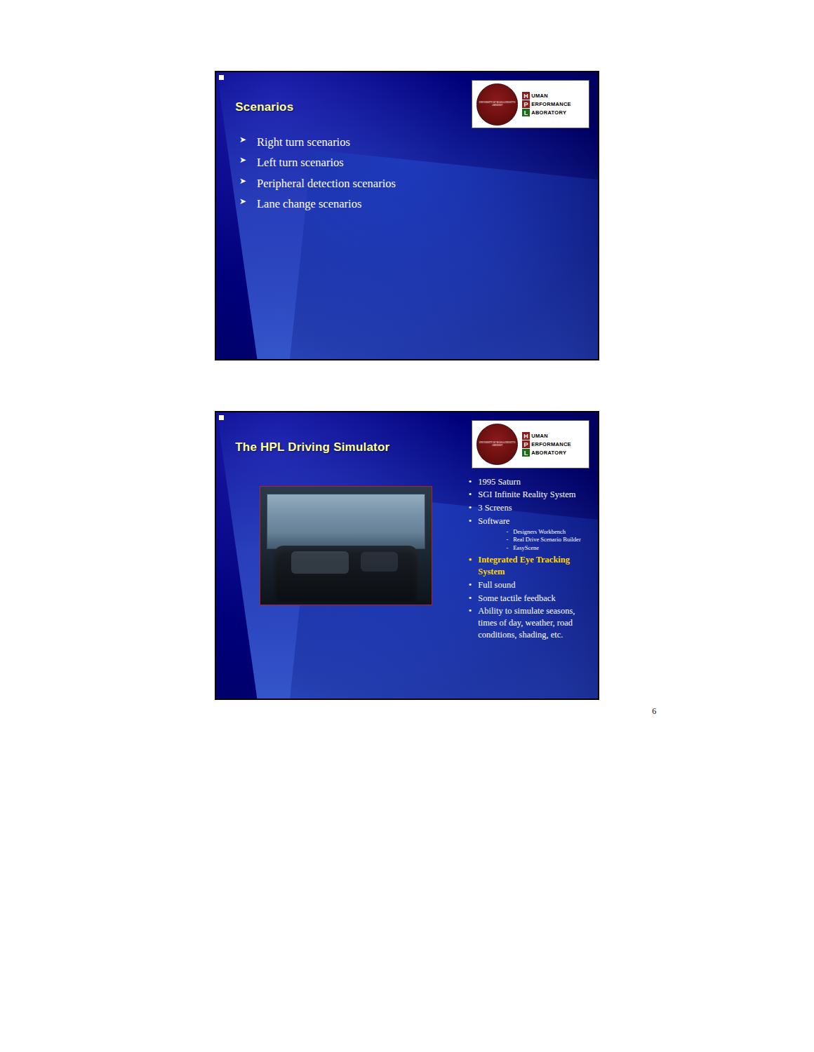UNIVERSITY OF MASSACHUSETTS AMHERST
HUMAN
PERFORMANCE
LABORATORY
Scenarios
Right turn scenarios
Left turn scenarios
Peripheral detection scenarios
Lane change scenarios
UNIVERSITY OF MASSACHUSETTS AMHERST
HUMAN
PERFORMANCE
LABORATORY
The HPL Driving Simulator
1995 Saturn
SGI Infinite Reality System
3 Screens
Software
Designers Workbench
Real Drive Scenario Builder
EasyScene
Integrated Eye Tracking System
Full sound
Some tactile feedback
Ability to simulate seasons, times of day, weather, road conditions, shading, etc.
6